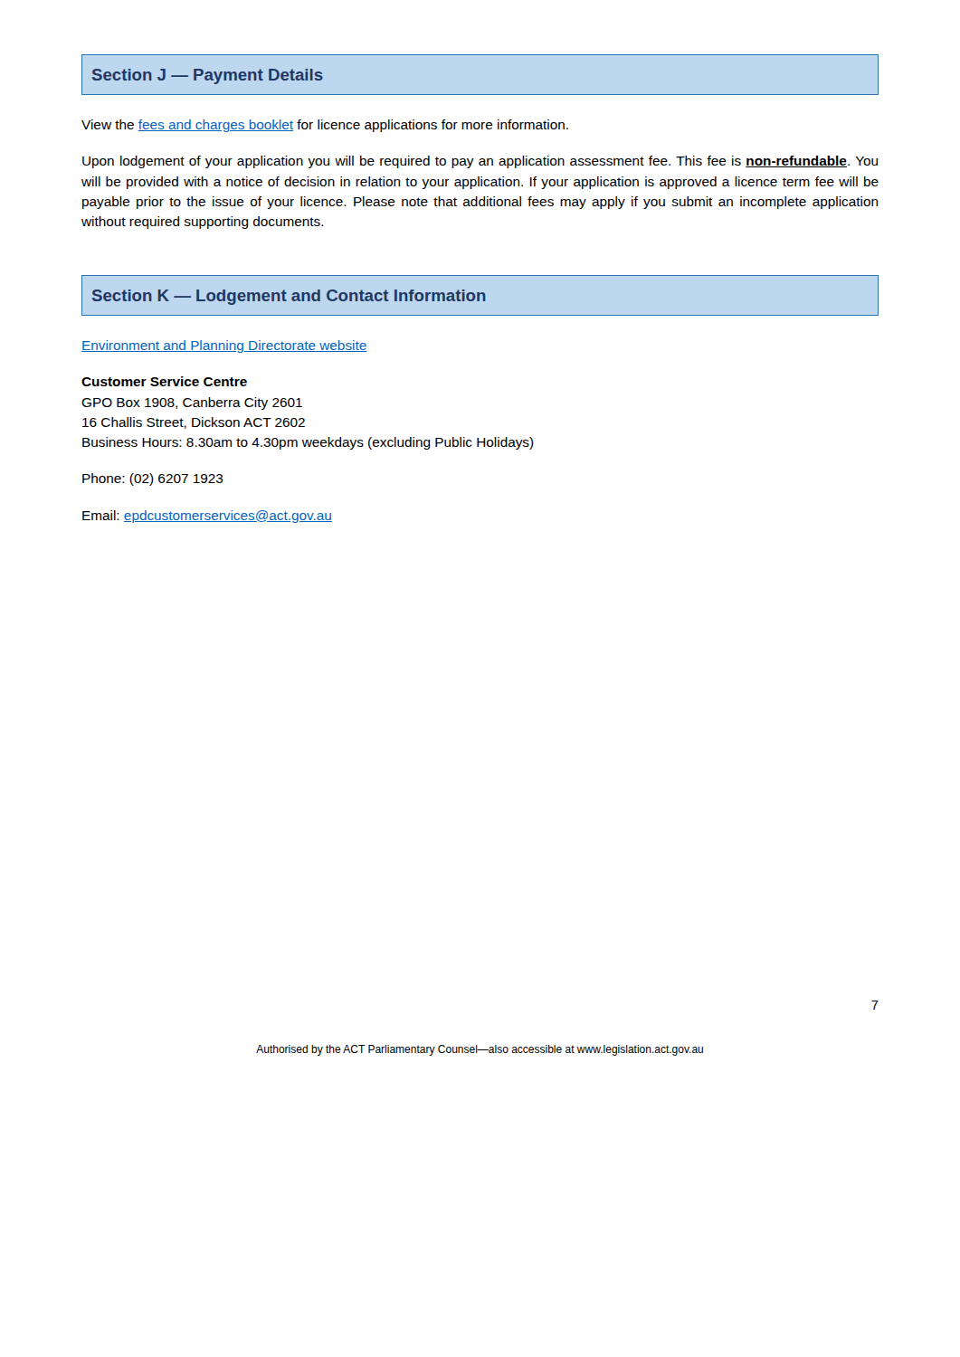Section J — Payment Details
View the fees and charges booklet for licence applications for more information.
Upon lodgement of your application you will be required to pay an application assessment fee. This fee is non-refundable. You will be provided with a notice of decision in relation to your application. If your application is approved a licence term fee will be payable prior to the issue of your licence. Please note that additional fees may apply if you submit an incomplete application without required supporting documents.
Section K — Lodgement and Contact Information
Environment and Planning Directorate website
Customer Service Centre
GPO Box 1908, Canberra City 2601
16 Challis Street, Dickson ACT 2602
Business Hours: 8.30am to 4.30pm weekdays (excluding Public Holidays)
Phone: (02) 6207 1923
Email: epdcustomerservices@act.gov.au
7
Authorised by the ACT Parliamentary Counsel—also accessible at www.legislation.act.gov.au